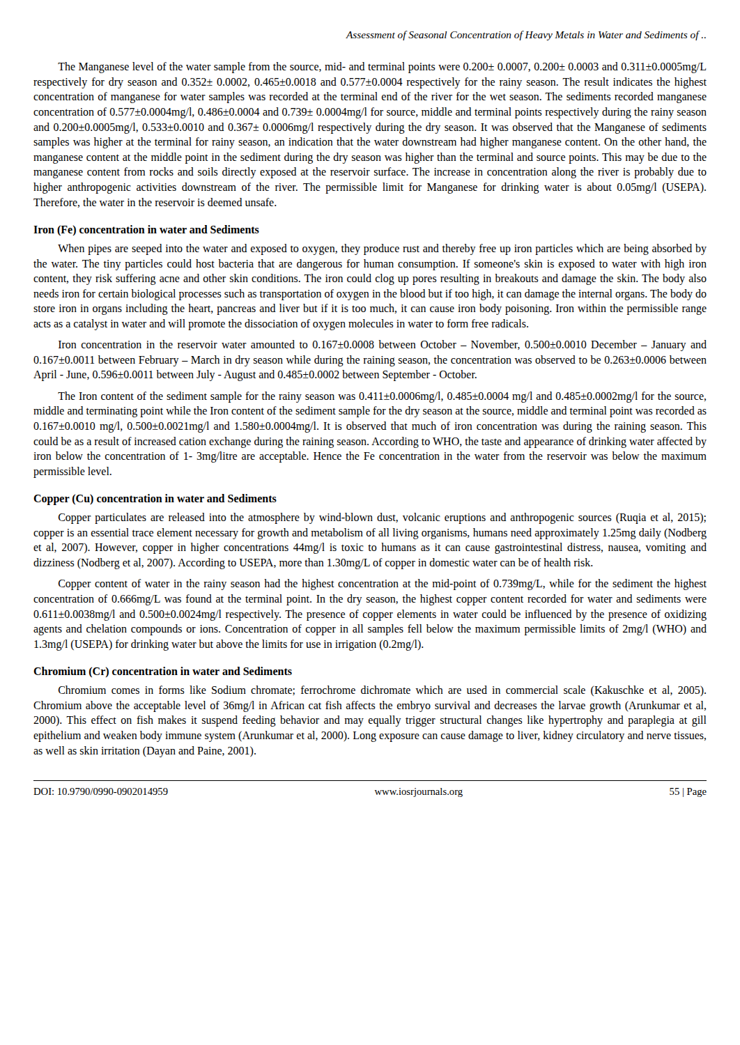Assessment of Seasonal Concentration of Heavy Metals in Water and Sediments of ..
The Manganese level of the water sample from the source, mid- and terminal points were 0.200± 0.0007, 0.200± 0.0003 and 0.311±0.0005mg/L respectively for dry season and 0.352± 0.0002, 0.465±0.0018 and 0.577±0.0004 respectively for the rainy season. The result indicates the highest concentration of manganese for water samples was recorded at the terminal end of the river for the wet season. The sediments recorded manganese concentration of 0.577±0.0004mg/l, 0.486±0.0004 and 0.739± 0.0004mg/l for source, middle and terminal points respectively during the rainy season and 0.200±0.0005mg/l, 0.533±0.0010 and 0.367± 0.0006mg/l respectively during the dry season. It was observed that the Manganese of sediments samples was higher at the terminal for rainy season, an indication that the water downstream had higher manganese content. On the other hand, the manganese content at the middle point in the sediment during the dry season was higher than the terminal and source points. This may be due to the manganese content from rocks and soils directly exposed at the reservoir surface. The increase in concentration along the river is probably due to higher anthropogenic activities downstream of the river. The permissible limit for Manganese for drinking water is about 0.05mg/l (USEPA). Therefore, the water in the reservoir is deemed unsafe.
Iron (Fe) concentration in water and Sediments
When pipes are seeped into the water and exposed to oxygen, they produce rust and thereby free up iron particles which are being absorbed by the water. The tiny particles could host bacteria that are dangerous for human consumption. If someone's skin is exposed to water with high iron content, they risk suffering acne and other skin conditions. The iron could clog up pores resulting in breakouts and damage the skin. The body also needs iron for certain biological processes such as transportation of oxygen in the blood but if too high, it can damage the internal organs. The body do store iron in organs including the heart, pancreas and liver but if it is too much, it can cause iron body poisoning. Iron within the permissible range acts as a catalyst in water and will promote the dissociation of oxygen molecules in water to form free radicals.
Iron concentration in the reservoir water amounted to 0.167±0.0008 between October – November, 0.500±0.0010 December – January and 0.167±0.0011 between February – March in dry season while during the raining season, the concentration was observed to be 0.263±0.0006 between April - June, 0.596±0.0011 between July - August and 0.485±0.0002 between September - October.
The Iron content of the sediment sample for the rainy season was 0.411±0.0006mg/l, 0.485±0.0004 mg/l and 0.485±0.0002mg/l for the source, middle and terminating point while the Iron content of the sediment sample for the dry season at the source, middle and terminal point was recorded as 0.167±0.0010 mg/l, 0.500±0.0021mg/l and 1.580±0.0004mg/l. It is observed that much of iron concentration was during the raining season. This could be as a result of increased cation exchange during the raining season. According to WHO, the taste and appearance of drinking water affected by iron below the concentration of 1- 3mg/litre are acceptable. Hence the Fe concentration in the water from the reservoir was below the maximum permissible level.
Copper (Cu) concentration in water and Sediments
Copper particulates are released into the atmosphere by wind-blown dust, volcanic eruptions and anthropogenic sources (Ruqia et al, 2015); copper is an essential trace element necessary for growth and metabolism of all living organisms, humans need approximately 1.25mg daily (Nodberg et al, 2007). However, copper in higher concentrations 44mg/l is toxic to humans as it can cause gastrointestinal distress, nausea, vomiting and dizziness (Nodberg et al, 2007). According to USEPA, more than 1.30mg/L of copper in domestic water can be of health risk.
Copper content of water in the rainy season had the highest concentration at the mid-point of 0.739mg/L, while for the sediment the highest concentration of 0.666mg/L was found at the terminal point. In the dry season, the highest copper content recorded for water and sediments were 0.611±0.0038mg/l and 0.500±0.0024mg/l respectively. The presence of copper elements in water could be influenced by the presence of oxidizing agents and chelation compounds or ions. Concentration of copper in all samples fell below the maximum permissible limits of 2mg/l (WHO) and 1.3mg/l (USEPA) for drinking water but above the limits for use in irrigation (0.2mg/l).
Chromium (Cr) concentration in water and Sediments
Chromium comes in forms like Sodium chromate; ferrochrome dichromate which are used in commercial scale (Kakuschke et al, 2005). Chromium above the acceptable level of 36mg/l in African cat fish affects the embryo survival and decreases the larvae growth (Arunkumar et al, 2000). This effect on fish makes it suspend feeding behavior and may equally trigger structural changes like hypertrophy and paraplegia at gill epithelium and weaken body immune system (Arunkumar et al, 2000). Long exposure can cause damage to liver, kidney circulatory and nerve tissues, as well as skin irritation (Dayan and Paine, 2001).
DOI: 10.9790/0990-0902014959 www.iosrjournals.org 55 | Page